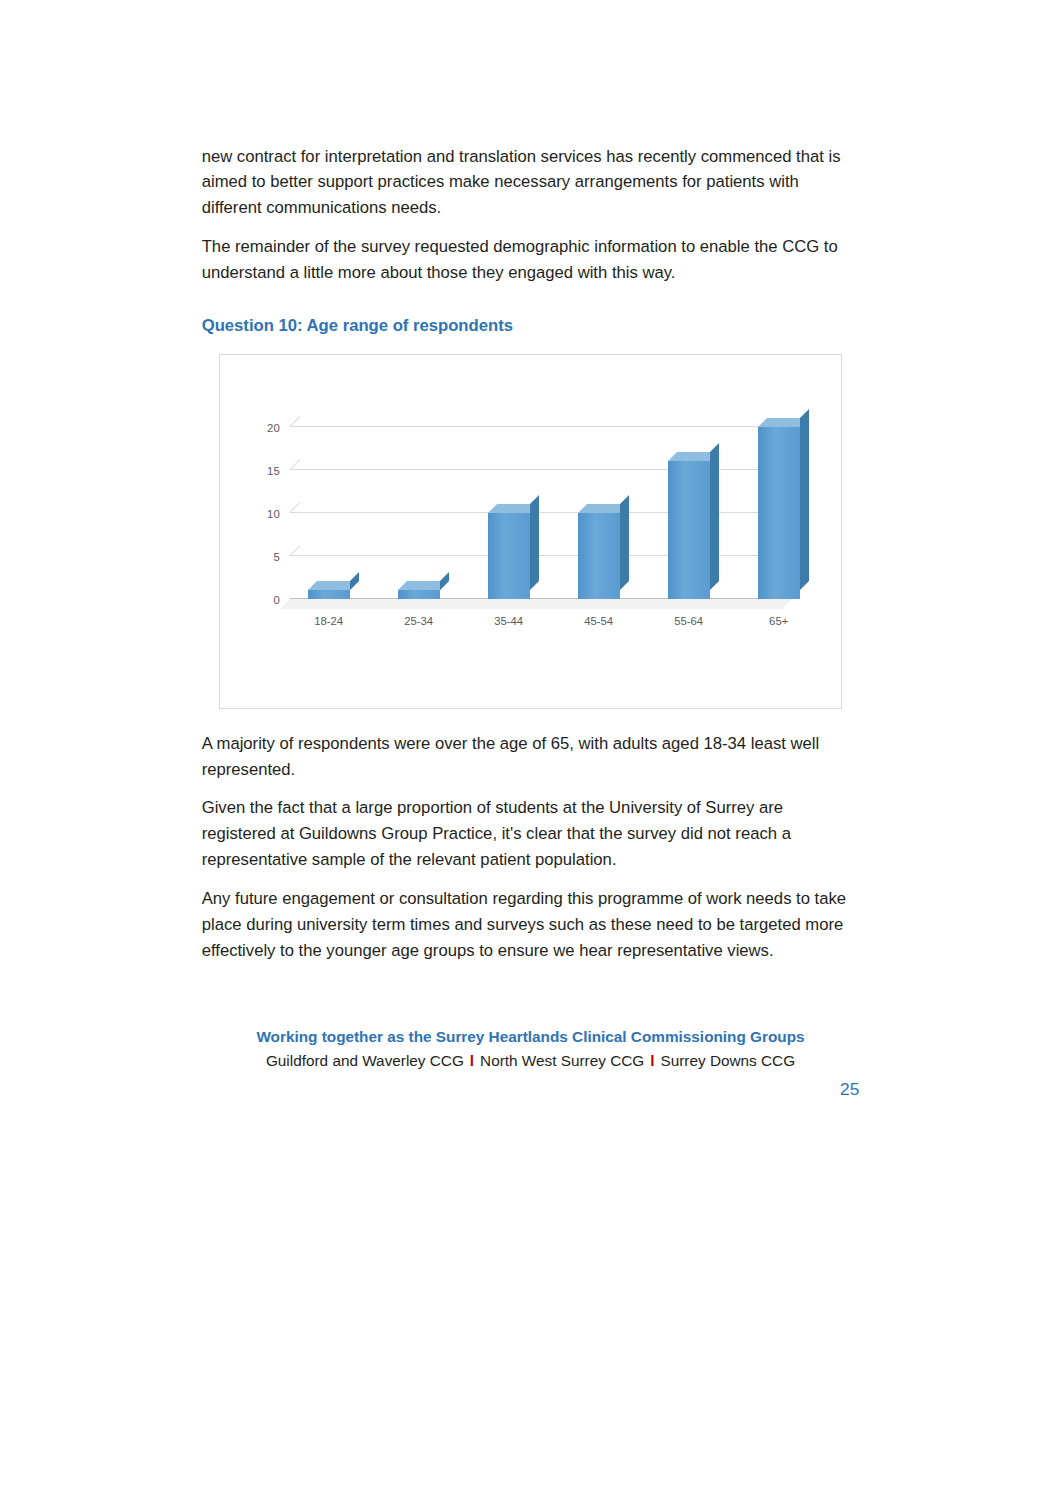new contract for interpretation and translation services has recently commenced that is aimed to better support practices make necessary arrangements for patients with different communications needs.
The remainder of the survey requested demographic information to enable the CCG to understand a little more about those they engaged with this way.
Question 10: Age range of respondents
0
5
10
15
20
18-24
25-34
35-44
45-54
55-64
65+
A majority of respondents were over the age of 65, with adults aged 18-34 least well represented.
Given the fact that a large proportion of students at the University of Surrey are registered at Guildowns Group Practice, it's clear that the survey did not reach a representative sample of the relevant patient population.
Any future engagement or consultation regarding this programme of work needs to take place during university term times and surveys such as these need to be targeted more effectively to the younger age groups to ensure we hear representative views.
Working together as the Surrey Heartlands Clinical Commissioning Groups
Guildford and Waverley CCGl North West Surrey CCGl Surrey Downs CCG
25